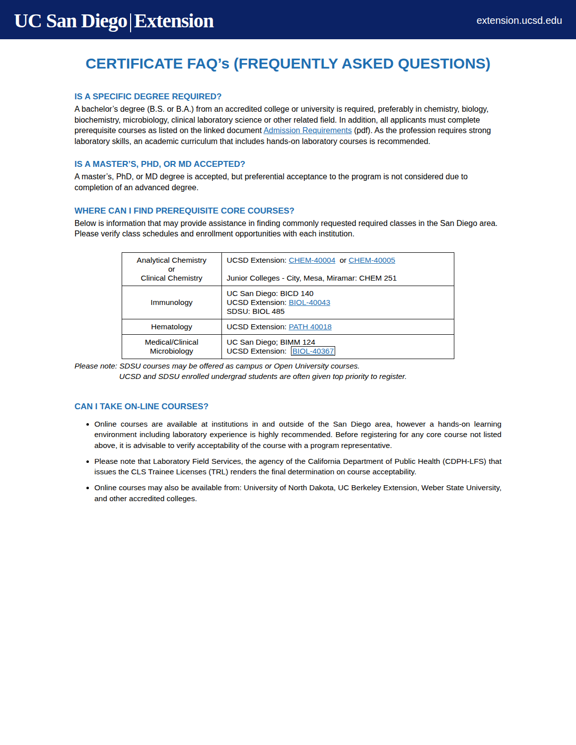UC San Diego Extension
extension.ucsd.edu
CERTIFICATE FAQ’s (FREQUENTLY ASKED QUESTIONS)
Is a specific degree required?
A bachelor’s degree (B.S. or B.A.) from an accredited college or university is required, preferably in chemistry, biology, biochemistry, microbiology, clinical laboratory science or other related field. In addition, all applicants must complete prerequisite courses as listed on the linked document Admission Requirements (pdf). As the profession requires strong laboratory skills, an academic curriculum that includes hands-on laboratory courses is recommended.
Is a master’s, PhD, or MD accepted?
A master’s, PhD, or MD degree is accepted, but preferential acceptance to the program is not considered due to completion of an advanced degree.
Where can I find prerequisite core courses?
Below is information that may provide assistance in finding commonly requested required classes in the San Diego area. Please verify class schedules and enrollment opportunities with each institution.
| Analytical Chemistry or Clinical Chemistry | UCSD Extension: CHEM-40004 or CHEM-40005 Junior Colleges - City, Mesa, Miramar: CHEM 251 |
| Immunology | UC San Diego: BICD 140 UCSD Extension: BIOL-40043 SDSU: BIOL 485 |
| Hematology | UCSD Extension: PATH 40018 |
| Medical/Clinical Microbiology | UC San Diego; BIMM 124 UCSD Extension: BIOL-40367 |
Please note: SDSU courses may be offered as campus or Open University courses. UCSD and SDSU enrolled undergrad students are often given top priority to register.
Can I take on-line courses?
Online courses are available at institutions in and outside of the San Diego area, however a hands-on learning environment including laboratory experience is highly recommended. Before registering for any core course not listed above, it is advisable to verify acceptability of the course with a program representative.
Please note that Laboratory Field Services, the agency of the California Department of Public Health (CDPH-LFS) that issues the CLS Trainee Licenses (TRL) renders the final determination on course acceptability.
Online courses may also be available from: University of North Dakota, UC Berkeley Extension, Weber State University, and other accredited colleges.